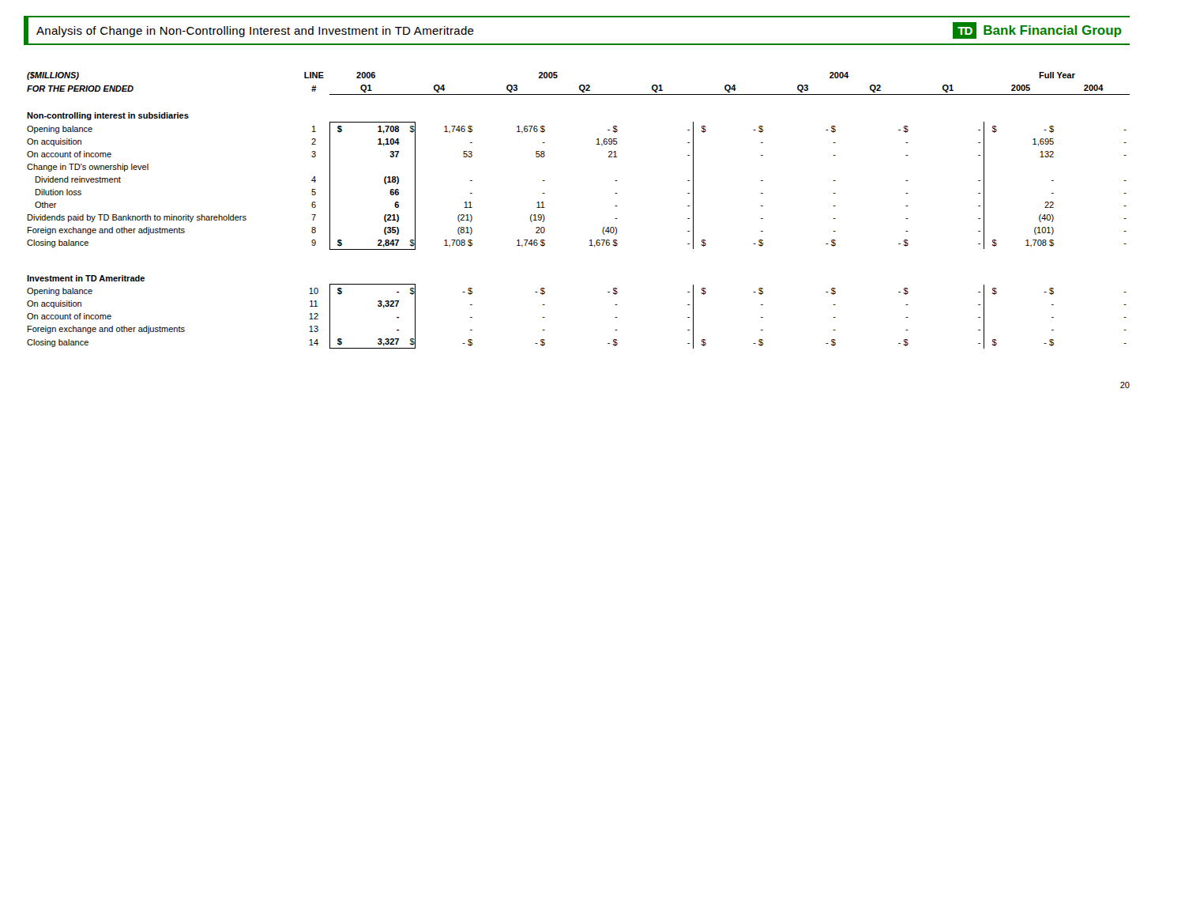Analysis of Change in Non-Controlling Interest and Investment in TD Ameritrade
TD Bank Financial Group
| ( $MILLIONS ) | LINE | 2006 | 2005 | 2004 | Full Year |
| --- | --- | --- | --- | --- | --- |
| FOR THE PERIOD ENDED | # | Q1 | Q4 | Q3 | Q2 | Q1 | Q4 | Q3 | Q2 | Q1 | 2005 | 2004 |
| Non-controlling interest in subsidiaries | |
| Opening balance | 1 | $ | 1,708 | $ | 1,746 $ | | 1,676 $ | | - $ | | - | $ | - $ | | - $ | | - $ | | - | $ | - $ | | - |
| On acquisition | 2 | | 1,104 | | - | | - | | 1,695 | | - | | - | | - | | - | | - | | 1,695 | | - |
| On account of income | 3 | | 37 | | 53 | | 58 | | 21 | | - | | - | | - | | - | | - | | 132 | | - |
| Change in TD's ownership level | | | | | | | | | | | | | | | | | | | | | | | |
| Dividend reinvestment | 4 | | (18) | | - | | - | | - | | - | | - | | - | | - | | - | | - | | - |
| Dilution loss | 5 | | 66 | | - | | - | | - | | - | | - | | - | | - | | - | | - | | - |
| Other | 6 | | 6 | | 11 | | 11 | | - | | - | | - | | - | | - | | - | | 22 | | - |
| Dividends paid by TD Banknorth to minority shareholders | 7 | | (21) | | (21) | | (19) | | - | | - | | - | | - | | - | | - | | (40) | | - |
| Foreign exchange and other adjustments | 8 | | (35) | | (81) | | 20 | | (40) | | - | | - | | - | | - | | - | | (101) | | - |
| Closing balance | 9 | $ | 2,847 | $ | 1,708 $ | | 1,746 $ | | 1,676 $ | | - | $ | - $ | | - $ | | - $ | | - | $ | 1,708 $ | | - |
| Investment in TD Ameritrade | |
| Opening balance | 10 | $ | - | $ | - $ | | - $ | | - $ | | - | $ | - $ | | - $ | | - $ | | - | $ | - $ | | - |
| On acquisition | 11 | | 3,327 | | - | | - | | - | | - | | - | | - | | - | | - | | - | | - |
| On account of income | 12 | | - | | - | | - | | - | | - | | - | | - | | - | | - | | - | | - |
| Foreign exchange and other adjustments | 13 | | - | | - | | - | | - | | - | | - | | - | | - | | - | | - | | - |
| Closing balance | 14 | $ | 3,327 | $ | - $ | | - $ | | - $ | | - | $ | - $ | | - $ | | - $ | | - | $ | - $ | | - |
20